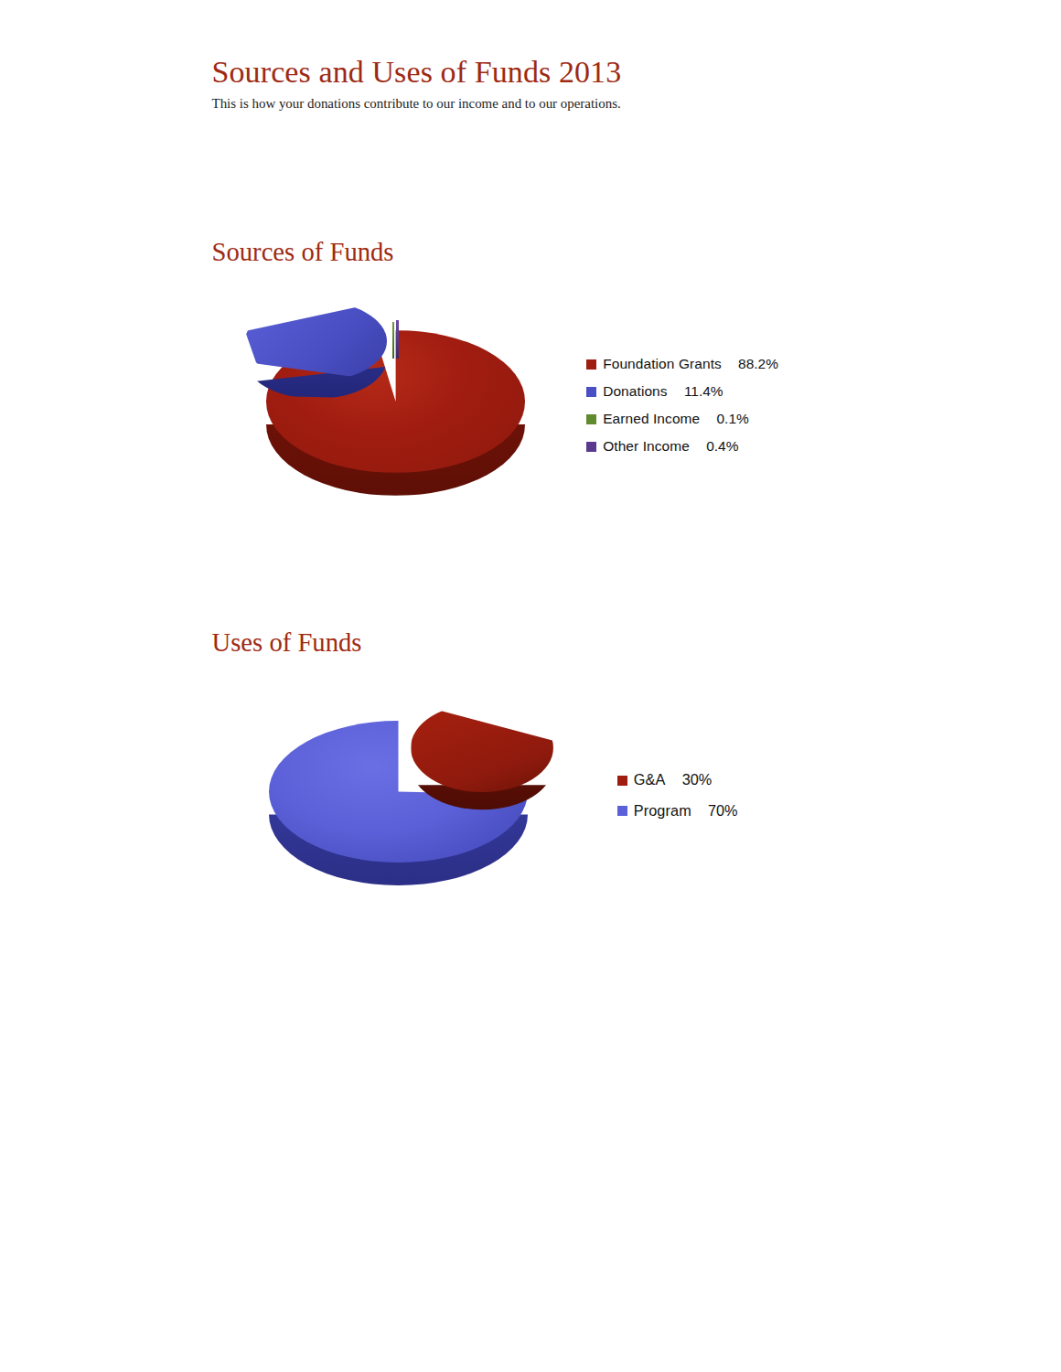Sources and Uses of Funds 2013
This is how your donations contribute to our income and to our operations.
Sources of Funds
Foundation Grants 88.2%
Donations 11.4%
Earned Income 0.1%
Other Income 0.4%
Uses of Funds
G&A 30%
Program 70%